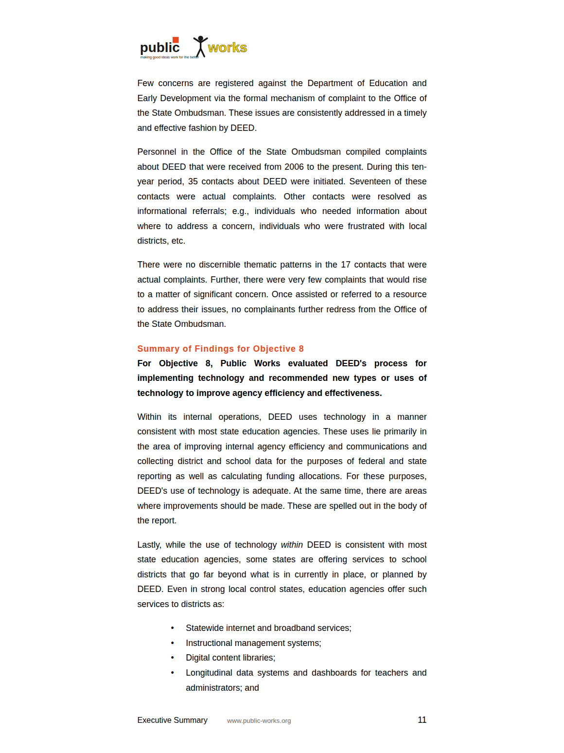public works making good ideas work for the better
Few concerns are registered against the Department of Education and Early Development via the formal mechanism of complaint to the Office of the State Ombudsman. These issues are consistently addressed in a timely and effective fashion by DEED.
Personnel in the Office of the State Ombudsman compiled complaints about DEED that were received from 2006 to the present. During this ten-year period, 35 contacts about DEED were initiated. Seventeen of these contacts were actual complaints. Other contacts were resolved as informational referrals; e.g., individuals who needed information about where to address a concern, individuals who were frustrated with local districts, etc.
There were no discernible thematic patterns in the 17 contacts that were actual complaints. Further, there were very few complaints that would rise to a matter of significant concern. Once assisted or referred to a resource to address their issues, no complainants further redress from the Office of the State Ombudsman.
Summary of Findings for Objective 8
For Objective 8, Public Works evaluated DEED's process for implementing technology and recommended new types or uses of technology to improve agency efficiency and effectiveness.
Within its internal operations, DEED uses technology in a manner consistent with most state education agencies. These uses lie primarily in the area of improving internal agency efficiency and communications and collecting district and school data for the purposes of federal and state reporting as well as calculating funding allocations. For these purposes, DEED's use of technology is adequate. At the same time, there are areas where improvements should be made. These are spelled out in the body of the report.
Lastly, while the use of technology within DEED is consistent with most state education agencies, some states are offering services to school districts that go far beyond what is in currently in place, or planned by DEED. Even in strong local control states, education agencies offer such services to districts as:
Statewide internet and broadband services;
Instructional management systems;
Digital content libraries;
Longitudinal data systems and dashboards for teachers and administrators; and
Executive Summary
www.public-works.org
11